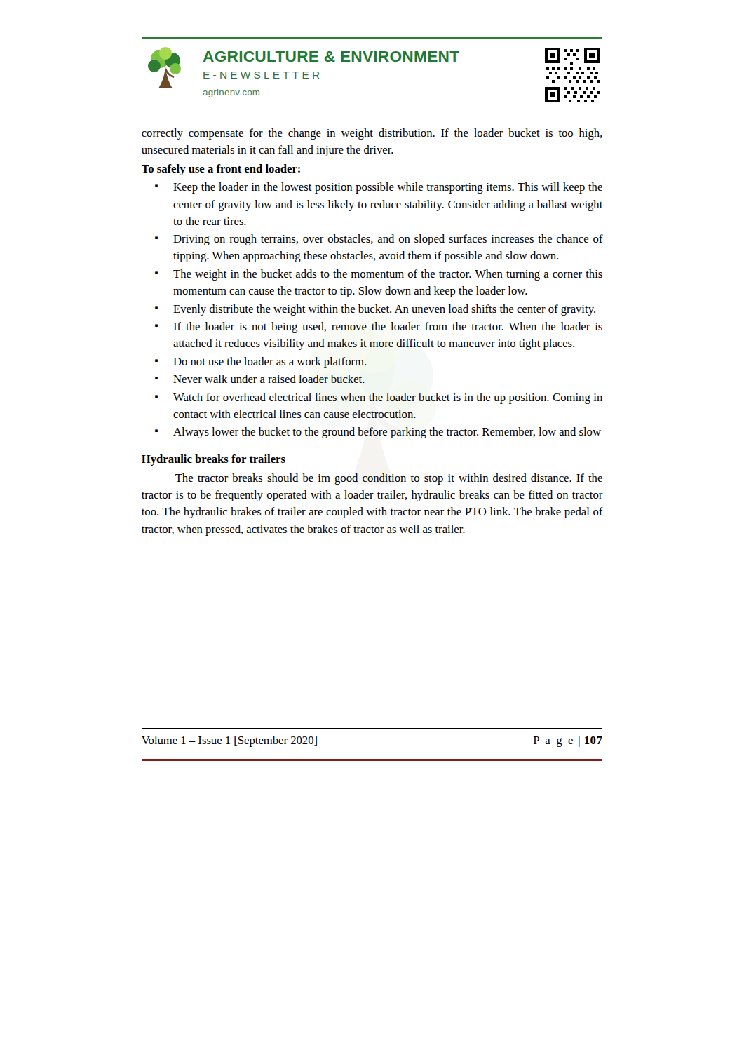AGRICULTURE & ENVIRONMENT
E-NEWSLETTER
agrinenv.com
correctly compensate for the change in weight distribution. If the loader bucket is too high, unsecured materials in it can fall and injure the driver.
To safely use a front end loader:
Keep the loader in the lowest position possible while transporting items. This will keep the center of gravity low and is less likely to reduce stability. Consider adding a ballast weight to the rear tires.
Driving on rough terrains, over obstacles, and on sloped surfaces increases the chance of tipping. When approaching these obstacles, avoid them if possible and slow down.
The weight in the bucket adds to the momentum of the tractor. When turning a corner this momentum can cause the tractor to tip. Slow down and keep the loader low.
Evenly distribute the weight within the bucket. An uneven load shifts the center of gravity.
If the loader is not being used, remove the loader from the tractor. When the loader is attached it reduces visibility and makes it more difficult to maneuver into tight places.
Do not use the loader as a work platform.
Never walk under a raised loader bucket.
Watch for overhead electrical lines when the loader bucket is in the up position. Coming in contact with electrical lines can cause electrocution.
Always lower the bucket to the ground before parking the tractor. Remember, low and slow
Hydraulic breaks for trailers
The tractor breaks should be im good condition to stop it within desired distance. If the tractor is to be frequently operated with a loader trailer, hydraulic breaks can be fitted on tractor too. The hydraulic brakes of trailer are coupled with tractor near the PTO link. The brake pedal of tractor, when pressed, activates the brakes of tractor as well as trailer.
Volume 1 – Issue 1 [September 2020]
P a g e | 107